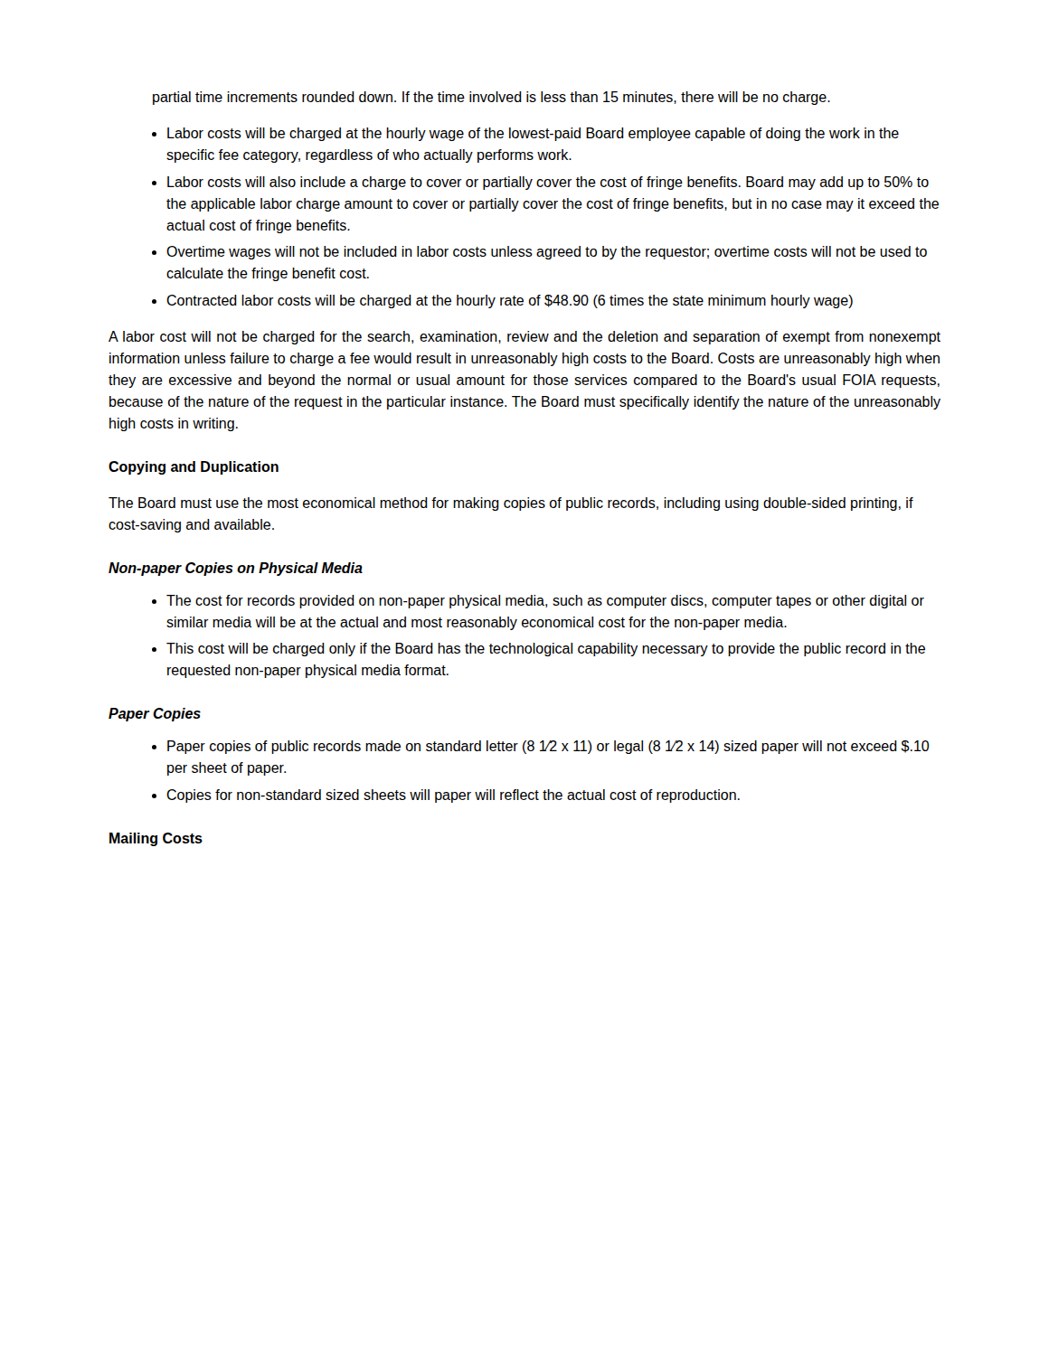partial time increments rounded down. If the time involved is less than 15 minutes, there will be no charge.
Labor costs will be charged at the hourly wage of the lowest-paid Board employee capable of doing the work in the specific fee category, regardless of who actually performs work.
Labor costs will also include a charge to cover or partially cover the cost of fringe benefits. Board may add up to 50% to the applicable labor charge amount to cover or partially cover the cost of fringe benefits, but in no case may it exceed the actual cost of fringe benefits.
Overtime wages will not be included in labor costs unless agreed to by the requestor; overtime costs will not be used to calculate the fringe benefit cost.
Contracted labor costs will be charged at the hourly rate of $48.90 (6 times the state minimum hourly wage)
A labor cost will not be charged for the search, examination, review and the deletion and separation of exempt from nonexempt information unless failure to charge a fee would result in unreasonably high costs to the Board. Costs are unreasonably high when they are excessive and beyond the normal or usual amount for those services compared to the Board's usual FOIA requests, because of the nature of the request in the particular instance. The Board must specifically identify the nature of the unreasonably high costs in writing.
Copying and Duplication
The Board must use the most economical method for making copies of public records, including using double-sided printing, if cost-saving and available.
Non-paper Copies on Physical Media
The cost for records provided on non-paper physical media, such as computer discs, computer tapes or other digital or similar media will be at the actual and most reasonably economical cost for the non-paper media.
This cost will be charged only if the Board has the technological capability necessary to provide the public record in the requested non-paper physical media format.
Paper Copies
Paper copies of public records made on standard letter (8 1⁄2 x 11) or legal (8 1⁄2 x 14) sized paper will not exceed $.10 per sheet of paper.
Copies for non-standard sized sheets will paper will reflect the actual cost of reproduction.
Mailing Costs